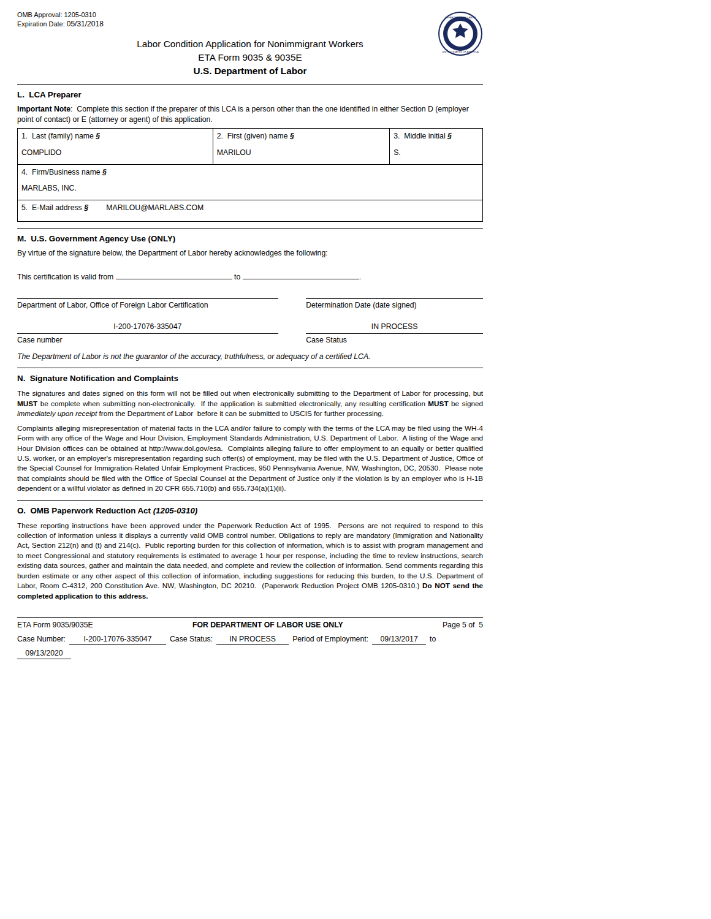OMB Approval: 1205-0310
Expiration Date: 05/31/2018
DEPARTMENT OF LABOR UNITED STATES OF AMERICA
Labor Condition Application for Nonimmigrant Workers
ETA Form 9035 & 9035E
U.S. Department of Labor
L. LCA Preparer
Important Note: Complete this section if the preparer of this LCA is a person other than the one identified in either Section D (employer point of contact) or E (attorney or agent) of this application.
| 1. Last (family) name § COMPLIDO | 2. First (given) name § MARILOU | 3. Middle initial § S. |
| 4. Firm/Business name § MARLABS, INC. |
| 5. E-Mail address § MARILOU@MARLABS.COM |
M. U.S. Government Agency Use (ONLY)
By virtue of the signature below, the Department of Labor hereby acknowledges the following:
This certification is valid from to .
Department of Labor, Office of Foreign Labor Certification
Determination Date (date signed)
I-200-17076-335047
Case number
IN PROCESS
Case Status
The Department of Labor is not the guarantor of the accuracy, truthfulness, or adequacy of a certified LCA.
N. Signature Notification and Complaints
The signatures and dates signed on this form will not be filled out when electronically submitting to the Department of Labor for processing, but MUST be complete when submitting non-electronically. If the application is submitted electronically, any resulting certification MUST be signed immediately upon receipt from the Department of Labor before it can be submitted to USCIS for further processing.
Complaints alleging misrepresentation of material facts in the LCA and/or failure to comply with the terms of the LCA may be filed using the WH-4 Form with any office of the Wage and Hour Division, Employment Standards Administration, U.S. Department of Labor. A listing of the Wage and Hour Division offices can be obtained at http://www.dol.gov/esa. Complaints alleging failure to offer employment to an equally or better qualified U.S. worker, or an employer's misrepresentation regarding such offer(s) of employment, may be filed with the U.S. Department of Justice, Office of the Special Counsel for Immigration-Related Unfair Employment Practices, 950 Pennsylvania Avenue, NW, Washington, DC, 20530. Please note that complaints should be filed with the Office of Special Counsel at the Department of Justice only if the violation is by an employer who is H-1B dependent or a willful violator as defined in 20 CFR 655.710(b) and 655.734(a)(1)(ii).
O. OMB Paperwork Reduction Act (1205-0310)
These reporting instructions have been approved under the Paperwork Reduction Act of 1995. Persons are not required to respond to this collection of information unless it displays a currently valid OMB control number. Obligations to reply are mandatory (Immigration and Nationality Act, Section 212(n) and (t) and 214(c). Public reporting burden for this collection of information, which is to assist with program management and to meet Congressional and statutory requirements is estimated to average 1 hour per response, including the time to review instructions, search existing data sources, gather and maintain the data needed, and complete and review the collection of information. Send comments regarding this burden estimate or any other aspect of this collection of information, including suggestions for reducing this burden, to the U.S. Department of Labor, Room C-4312, 200 Constitution Ave. NW, Washington, DC 20210. (Paperwork Reduction Project OMB 1205-0310.) Do NOT send the completed application to this address.
ETA Form 9035/9035E
FOR DEPARTMENT OF LABOR USE ONLY
Page 5 of 5
Case Number: I-200-17076-335047 Case Status: IN PROCESS Period of Employment: 09/13/2017 to 09/13/2020